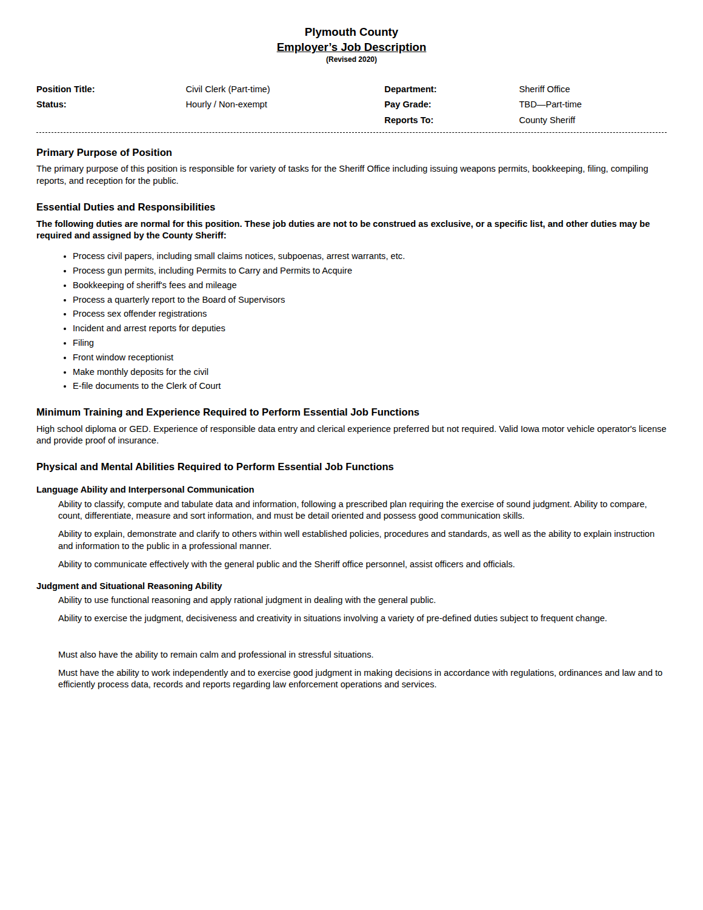Plymouth County
Employer’s Job Description
(Revised 2020)
| Position Title: | Civil Clerk (Part-time) | Department: | Sheriff Office |
| Status: | Hourly / Non-exempt | Pay Grade: | TBD—Part-time |
| | | Reports To: | County Sheriff |
Primary Purpose of Position
The primary purpose of this position is responsible for variety of tasks for the Sheriff Office including issuing weapons permits, bookkeeping, filing, compiling reports, and reception for the public.
Essential Duties and Responsibilities
The following duties are normal for this position. These job duties are not to be construed as exclusive, or a specific list, and other duties may be required and assigned by the County Sheriff:
Process civil papers, including small claims notices, subpoenas, arrest warrants, etc.
Process gun permits, including Permits to Carry and Permits to Acquire
Bookkeeping of sheriff's fees and mileage
Process a quarterly report to the Board of Supervisors
Process sex offender registrations
Incident and arrest reports for deputies
Filing
Front window receptionist
Make monthly deposits for the civil
E-file documents to the Clerk of Court
Minimum Training and Experience Required to Perform Essential Job Functions
High school diploma or GED. Experience of responsible data entry and clerical experience preferred but not required. Valid Iowa motor vehicle operator's license and provide proof of insurance.
Physical and Mental Abilities Required to Perform Essential Job Functions
Language Ability and Interpersonal Communication
Ability to classify, compute and tabulate data and information, following a prescribed plan requiring the exercise of sound judgment. Ability to compare, count, differentiate, measure and sort information, and must be detail oriented and possess good communication skills.
Ability to explain, demonstrate and clarify to others within well established policies, procedures and standards, as well as the ability to explain instruction and information to the public in a professional manner.
Ability to communicate effectively with the general public and the Sheriff office personnel, assist officers and officials.
Judgment and Situational Reasoning Ability
Ability to use functional reasoning and apply rational judgment in dealing with the general public.
Ability to exercise the judgment, decisiveness and creativity in situations involving a variety of pre-defined duties subject to frequent change.
Must also have the ability to remain calm and professional in stressful situations.
Must have the ability to work independently and to exercise good judgment in making decisions in accordance with regulations, ordinances and law and to efficiently process data, records and reports regarding law enforcement operations and services.